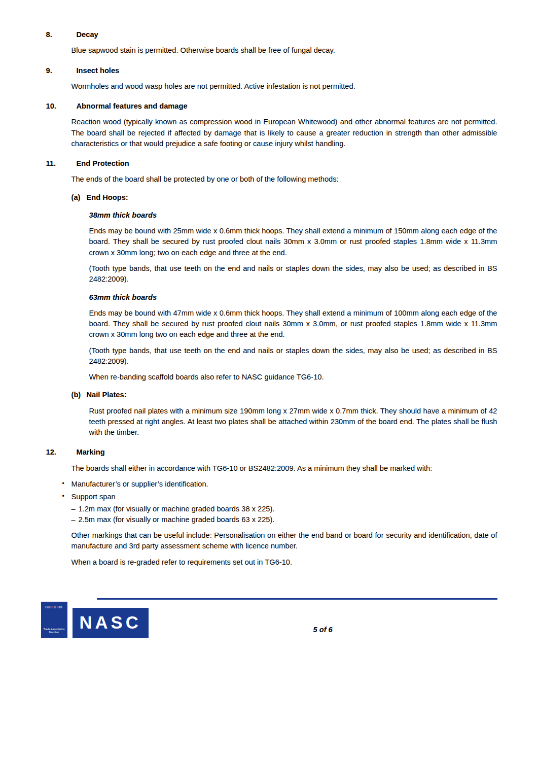8.
Decay
Blue sapwood stain is permitted. Otherwise boards shall be free of fungal decay.
9.
Insect holes
Wormholes and wood wasp holes are not permitted. Active infestation is not permitted.
10.
Abnormal features and damage
Reaction wood (typically known as compression wood in European Whitewood) and other abnormal features are not permitted. The board shall be rejected if affected by damage that is likely to cause a greater reduction in strength than other admissible characteristics or that would prejudice a safe footing or cause injury whilst handling.
11.
End Protection
The ends of the board shall be protected by one or both of the following methods:
(a) End Hoops:
38mm thick boards
Ends may be bound with 25mm wide x 0.6mm thick hoops. They shall extend a minimum of 150mm along each edge of the board. They shall be secured by rust proofed clout nails 30mm x 3.0mm or rust proofed staples 1.8mm wide x 11.3mm crown x 30mm long; two on each edge and three at the end.
(Tooth type bands, that use teeth on the end and nails or staples down the sides, may also be used; as described in BS 2482:2009).
63mm thick boards
Ends may be bound with 47mm wide x 0.6mm thick hoops. They shall extend a minimum of 100mm along each edge of the board. They shall be secured by rust proofed clout nails 30mm x 3.0mm, or rust proofed staples 1.8mm wide x 11.3mm crown x 30mm long two on each edge and three at the end.
(Tooth type bands, that use teeth on the end and nails or staples down the sides, may also be used; as described in BS 2482:2009).
When re-banding scaffold boards also refer to NASC guidance TG6-10.
(b) Nail Plates:
Rust proofed nail plates with a minimum size 190mm long x 27mm wide x 0.7mm thick. They should have a minimum of 42 teeth pressed at right angles. At least two plates shall be attached within 230mm of the board end. The plates shall be flush with the timber.
12.
Marking
The boards shall either in accordance with TG6-10 or BS2482:2009. As a minimum they shall be marked with:
Manufacturer’s or supplier’s identification.
Support span
1.2m max (for visually or machine graded boards 38 x 225).
2.5m max (for visually or machine graded boards 63 x 225).
Other markings that can be useful include: Personalisation on either the end band or board for security and identification, date of manufacture and 3rd party assessment scheme with licence number.
When a board is re-graded refer to requirements set out in TG6-10.
NASC
5 of 6